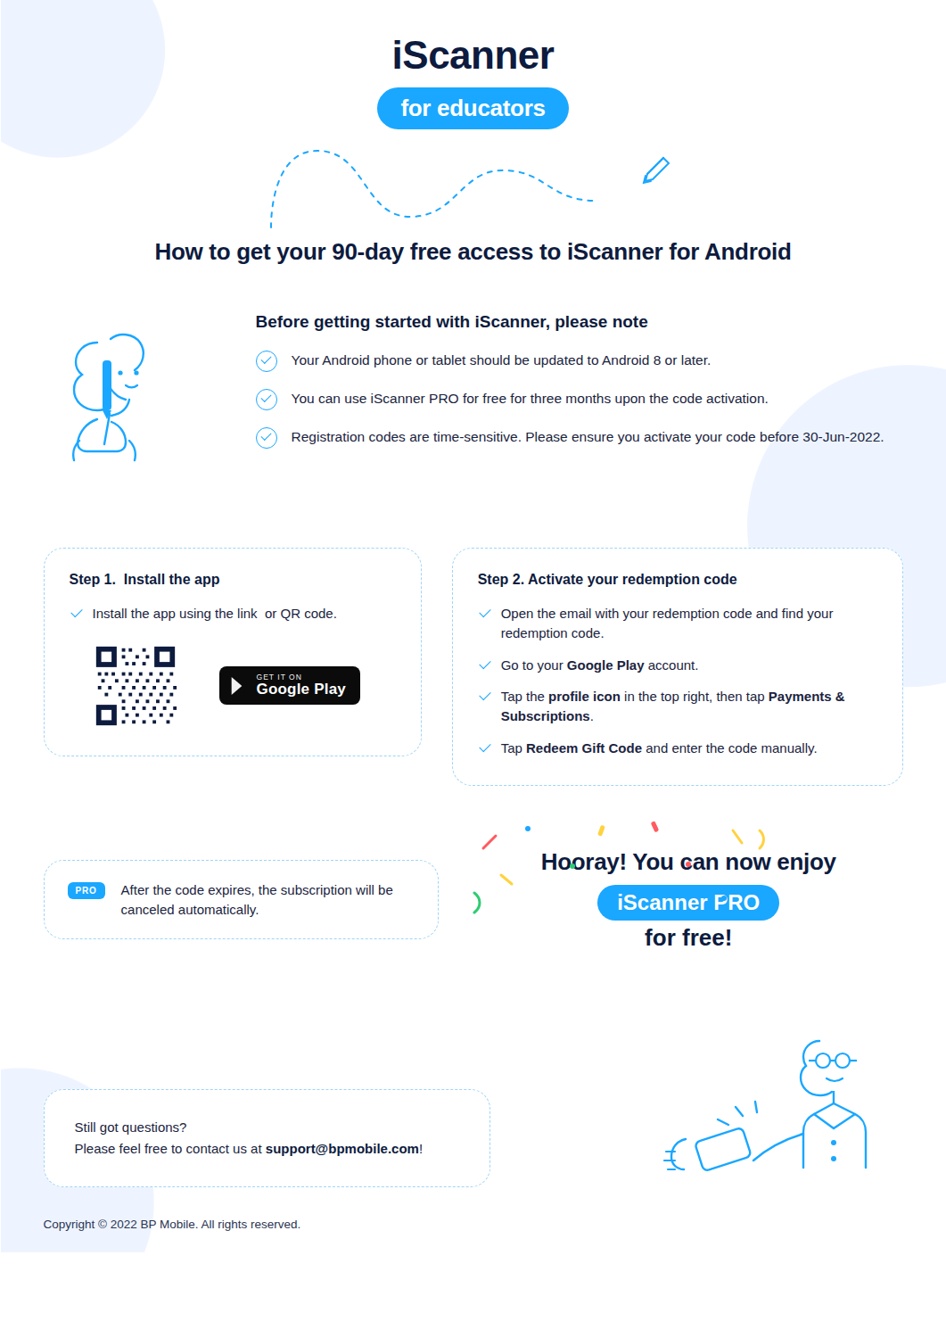iScanner
for educators
How to get your 90-day free access to iScanner for Android
Before getting started with iScanner, please note
Your Android phone or tablet should be updated to Android 8 or later.
You can use iScanner PRO for free for three months upon the code activation.
Registration codes are time-sensitive. Please ensure you activate your code before 30-Jun-2022.
Step 1. Install the app
Install the app using the link or QR code.
Get it on Google Play
Step 2. Activate your redemption code
Open the email with your redemption code and find your redemption code.
Go to your Google Play account.
Tap the profile icon in the top right, then tap Payments & Subscriptions.
Tap Redeem Gift Code and enter the code manually.
PRO
After the code expires, the subscription will be canceled automatically.
Hooray! You can now enjoy
iScanner PRO
for free!
Still got questions?
Please feel free to contact us at support@bpmobile.com!
Copyright © 2022 BP Mobile. All rights reserved.